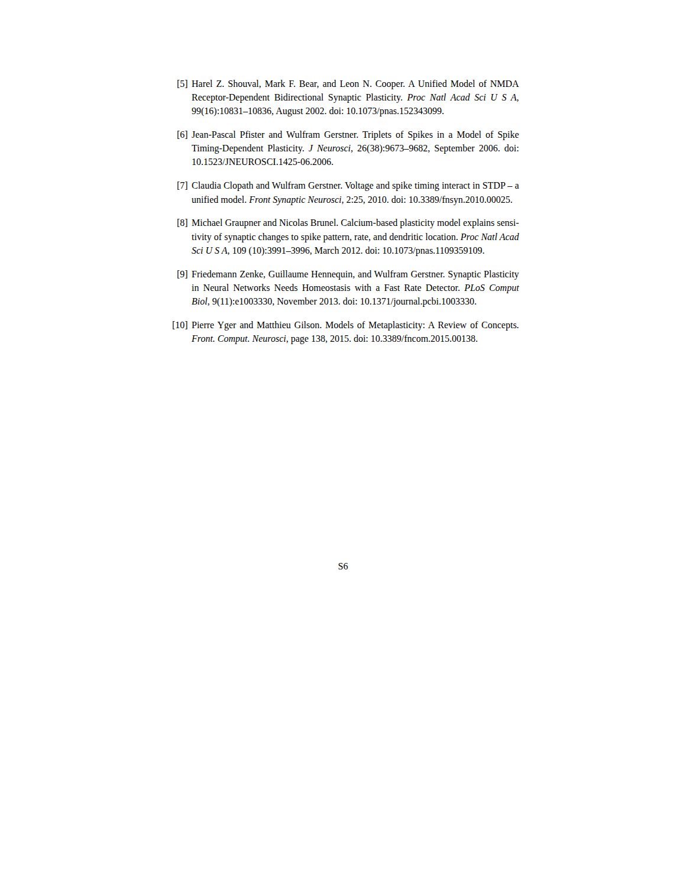[5] Harel Z. Shouval, Mark F. Bear, and Leon N. Cooper. A Unified Model of NMDA Receptor-Dependent Bidirectional Synaptic Plasticity. Proc Natl Acad Sci U S A, 99(16):10831–10836, August 2002. doi: 10.1073/pnas.152343099.
[6] Jean-Pascal Pfister and Wulfram Gerstner. Triplets of Spikes in a Model of Spike Timing-Dependent Plasticity. J Neurosci, 26(38):9673–9682, September 2006. doi: 10.1523/JNEUROSCI.1425-06.2006.
[7] Claudia Clopath and Wulfram Gerstner. Voltage and spike timing interact in STDP – a unified model. Front Synaptic Neurosci, 2:25, 2010. doi: 10.3389/fnsyn.2010.00025.
[8] Michael Graupner and Nicolas Brunel. Calcium-based plasticity model explains sensitivity of synaptic changes to spike pattern, rate, and dendritic location. Proc Natl Acad Sci U S A, 109 (10):3991–3996, March 2012. doi: 10.1073/pnas.1109359109.
[9] Friedemann Zenke, Guillaume Hennequin, and Wulfram Gerstner. Synaptic Plasticity in Neural Networks Needs Homeostasis with a Fast Rate Detector. PLoS Comput Biol, 9(11):e1003330, November 2013. doi: 10.1371/journal.pcbi.1003330.
[10] Pierre Yger and Matthieu Gilson. Models of Metaplasticity: A Review of Concepts. Front. Comput. Neurosci, page 138, 2015. doi: 10.3389/fncom.2015.00138.
S6